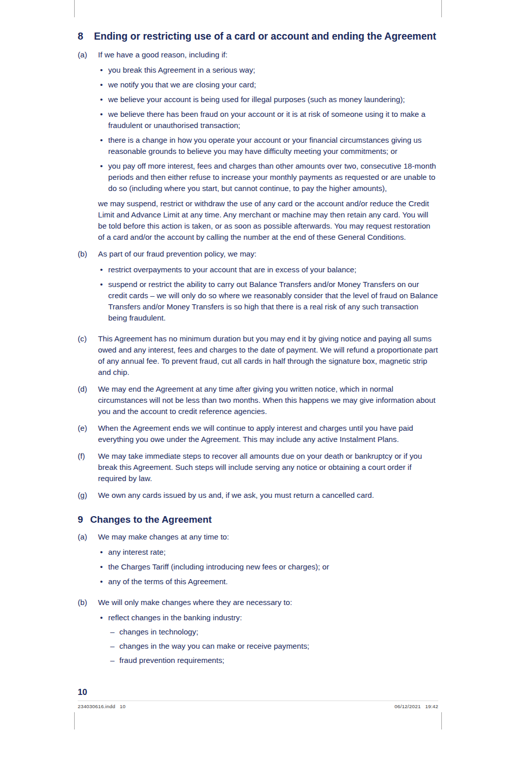8 Ending or restricting use of a card or account and ending the Agreement
(a)
If we have a good reason, including if:
you break this Agreement in a serious way;
we notify you that we are closing your card;
we believe your account is being used for illegal purposes (such as money laundering);
we believe there has been fraud on your account or it is at risk of someone using it to make a fraudulent or unauthorised transaction;
there is a change in how you operate your account or your financial circumstances giving us reasonable grounds to believe you may have difficulty meeting your commitments; or
you pay off more interest, fees and charges than other amounts over two, consecutive 18-month periods and then either refuse to increase your monthly payments as requested or are unable to do so (including where you start, but cannot continue, to pay the higher amounts),
we may suspend, restrict or withdraw the use of any card or the account and/or reduce the Credit Limit and Advance Limit at any time. Any merchant or machine may then retain any card. You will be told before this action is taken, or as soon as possible afterwards. You may request restoration of a card and/or the account by calling the number at the end of these General Conditions.
(b)
As part of our fraud prevention policy, we may:
restrict overpayments to your account that are in excess of your balance;
suspend or restrict the ability to carry out Balance Transfers and/or Money Transfers on our credit cards – we will only do so where we reasonably consider that the level of fraud on Balance Transfers and/or Money Transfers is so high that there is a real risk of any such transaction being fraudulent.
(c)
This Agreement has no minimum duration but you may end it by giving notice and paying all sums owed and any interest, fees and charges to the date of payment. We will refund a proportionate part of any annual fee. To prevent fraud, cut all cards in half through the signature box, magnetic strip and chip.
(d)
We may end the Agreement at any time after giving you written notice, which in normal circumstances will not be less than two months. When this happens we may give information about you and the account to credit reference agencies.
(e)
When the Agreement ends we will continue to apply interest and charges until you have paid everything you owe under the Agreement. This may include any active Instalment Plans.
(f)
We may take immediate steps to recover all amounts due on your death or bankruptcy or if you break this Agreement. Such steps will include serving any notice or obtaining a court order if required by law.
(g)
We own any cards issued by us and, if we ask, you must return a cancelled card.
9 Changes to the Agreement
(a)
We may make changes at any time to:
any interest rate;
the Charges Tariff (including introducing new fees or charges); or
any of the terms of this Agreement.
(b)
We will only make changes where they are necessary to:
reflect changes in the banking industry:
changes in technology;
changes in the way you can make or receive payments;
fraud prevention requirements;
10
234030616.indd 10 06/12/2021 19:42